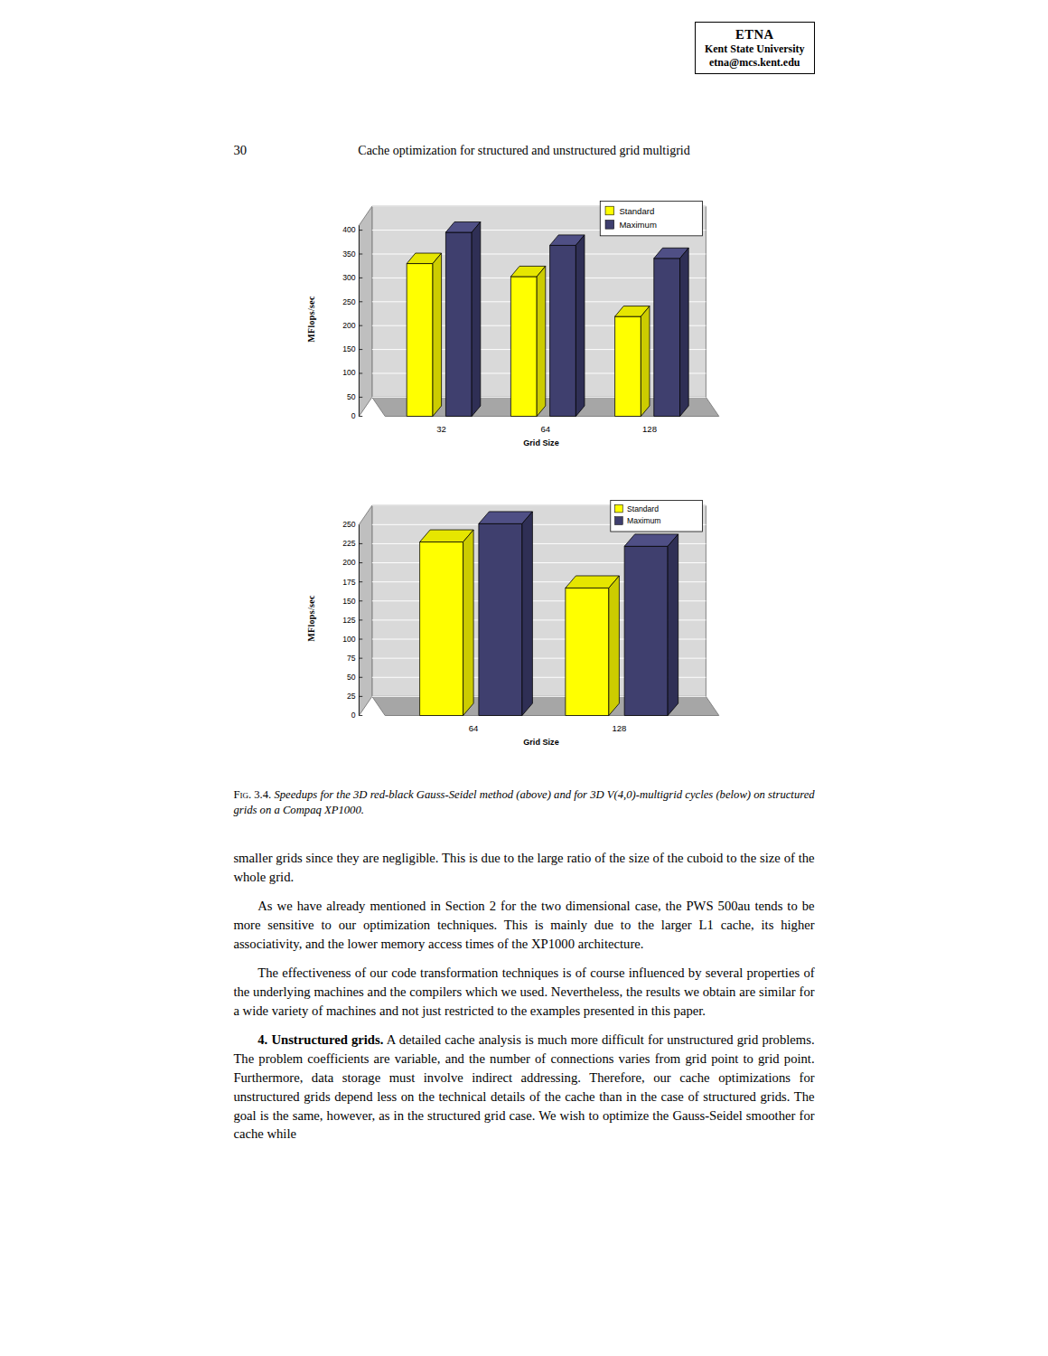ETNA
Kent State University
etna@mcs.kent.edu
30
Cache optimization for structured and unstructured grid multigrid
MFlops/sec
0 50 100 150 200 250 300 350 400 32 64 128 Grid Size Standard Maximum
MFlops/sec
0 25 50 75 100 125 150 175 200 225 250 64 128 Grid Size Standard Maximum
Fig. 3.4. Speedups for the 3D red-black Gauss-Seidel method (above) and for 3D V(4,0)-multigrid cycles (below) on structured grids on a Compaq XP1000.
smaller grids since they are negligible. This is due to the large ratio of the size of the cuboid to the size of the whole grid.
As we have already mentioned in Section 2 for the two dimensional case, the PWS 500au tends to be more sensitive to our optimization techniques. This is mainly due to the larger L1 cache, its higher associativity, and the lower memory access times of the XP1000 architecture.
The effectiveness of our code transformation techniques is of course influenced by several properties of the underlying machines and the compilers which we used. Nevertheless, the results we obtain are similar for a wide variety of machines and not just restricted to the examples presented in this paper.
4. Unstructured grids. A detailed cache analysis is much more difficult for unstructured grid problems. The problem coefficients are variable, and the number of connections varies from grid point to grid point. Furthermore, data storage must involve indirect addressing. Therefore, our cache optimizations for unstructured grids depend less on the technical details of the cache than in the case of structured grids. The goal is the same, however, as in the structured grid case. We wish to optimize the Gauss-Seidel smoother for cache while